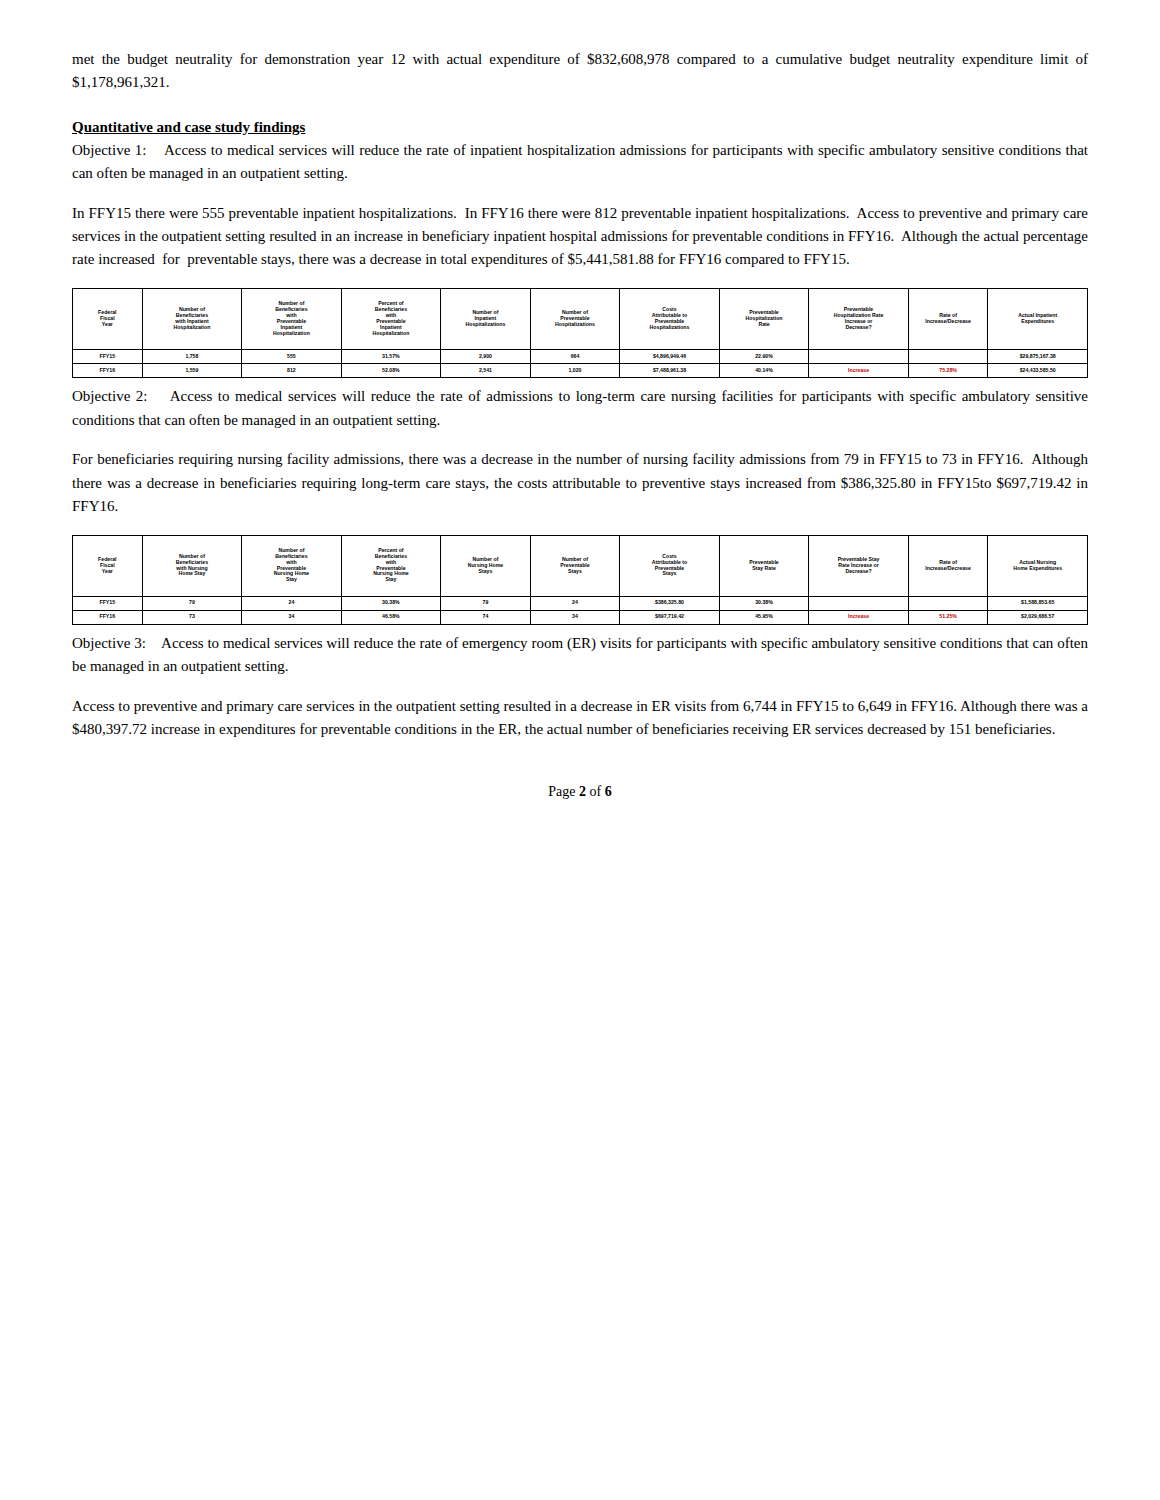met the budget neutrality for demonstration year 12 with actual expenditure of $832,608,978 compared to a cumulative budget neutrality expenditure limit of $1,178,961,321.
Quantitative and case study findings
Objective 1: Access to medical services will reduce the rate of inpatient hospitalization admissions for participants with specific ambulatory sensitive conditions that can often be managed in an outpatient setting.
In FFY15 there were 555 preventable inpatient hospitalizations. In FFY16 there were 812 preventable inpatient hospitalizations. Access to preventive and primary care services in the outpatient setting resulted in an increase in beneficiary inpatient hospital admissions for preventable conditions in FFY16. Although the actual percentage rate increased for preventable stays, there was a decrease in total expenditures of $5,441,581.88 for FFY16 compared to FFY15.
| Federal Fiscal Year | Number of Beneficiaries with Inpatient Hospitalization | Number of Beneficiaries with Preventable Inpatient Hospitalization | Percent of Beneficiaries with Preventable Inpatient Hospitalization | Number of Inpatient Hospitalizations | Number of Preventable Hospitalizations | Costs Attributable to Preventable Hospitalizations | Preventable Hospitalization Rate | Preventable Hospitalization Rate Increase or Decrease? | Rate of Increase/Decrease | Actual Inpatient Expenditures |
| --- | --- | --- | --- | --- | --- | --- | --- | --- | --- | --- |
| FFY15 | 1,758 | 555 | 31.57% | 2,900 | 664 | $4,896,949.46 | 22.90% | | | $29,875,167.38 |
| FFY16 | 1,559 | 812 | 52.08% | 2,541 | 1,020 | $7,488,961.38 | 40.14% | Increase | 75.28% | $24,433,585.50 |
Objective 2: Access to medical services will reduce the rate of admissions to long-term care nursing facilities for participants with specific ambulatory sensitive conditions that can often be managed in an outpatient setting.
For beneficiaries requiring nursing facility admissions, there was a decrease in the number of nursing facility admissions from 79 in FFY15 to 73 in FFY16. Although there was a decrease in beneficiaries requiring long-term care stays, the costs attributable to preventive stays increased from $386,325.80 in FFY15to $697,719.42 in FFY16.
| Federal Fiscal Year | Number of Beneficiaries with Nursing Home Stay | Number of Beneficiaries with Preventable Nursing Home Stay | Percent of Beneficiaries with Preventable Nursing Home Stay | Number of Nursing Home Stays | Number of Preventable Stays | Costs Attributable to Preventable Stays | Preventable Stay Rate | Preventable Stay Rate Increase or Decrease? | Rate of Increase/Decrease | Actual Nursing Home Expenditures |
| --- | --- | --- | --- | --- | --- | --- | --- | --- | --- | --- |
| FFY15 | 79 | 24 | 30.38% | 79 | 24 | $386,325.80 | 30.38% | | | $1,588,853.65 |
| FFY16 | 73 | 34 | 46.58% | 74 | 34 | $697,719.42 | 45.95% | Increase | 51.25% | $2,029,686.57 |
Objective 3: Access to medical services will reduce the rate of emergency room (ER) visits for participants with specific ambulatory sensitive conditions that can often be managed in an outpatient setting.
Access to preventive and primary care services in the outpatient setting resulted in a decrease in ER visits from 6,744 in FFY15 to 6,649 in FFY16. Although there was a $480,397.72 increase in expenditures for preventable conditions in the ER, the actual number of beneficiaries receiving ER services decreased by 151 beneficiaries.
Page 2 of 6